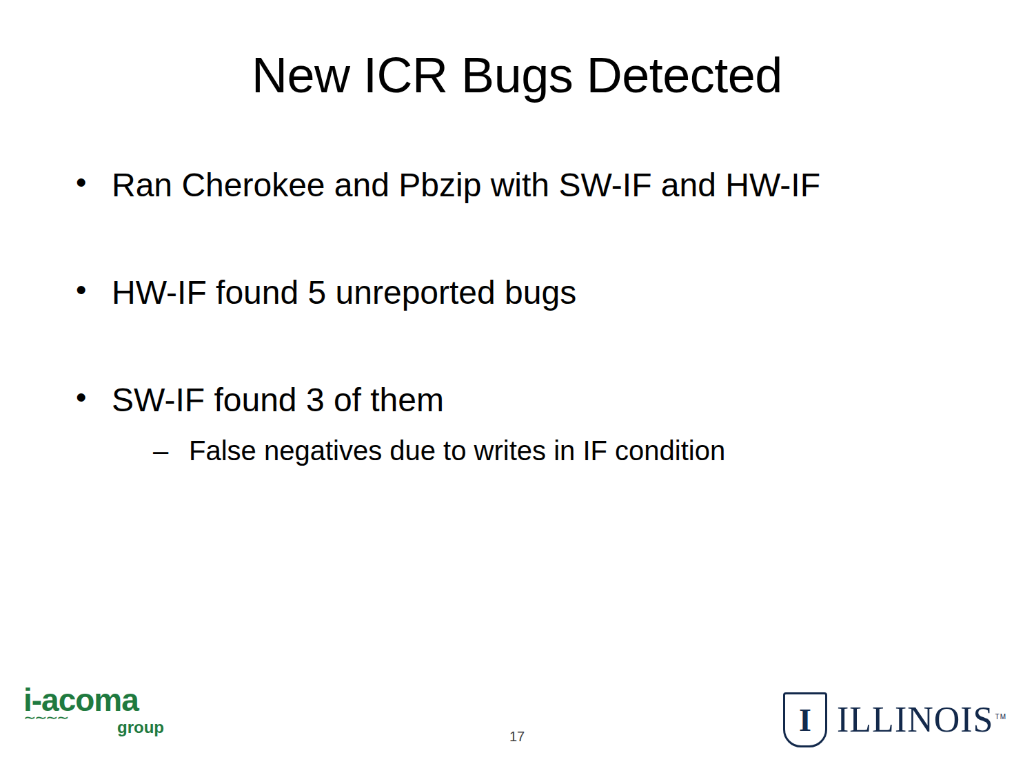New ICR Bugs Detected
Ran Cherokee and Pbzip with SW-IF and HW-IF
HW-IF found 5 unreported bugs
SW-IF found 3 of them
False negatives due to writes in IF condition
i-acoma
∼∼∼∼
group
17
ILLINOISTM